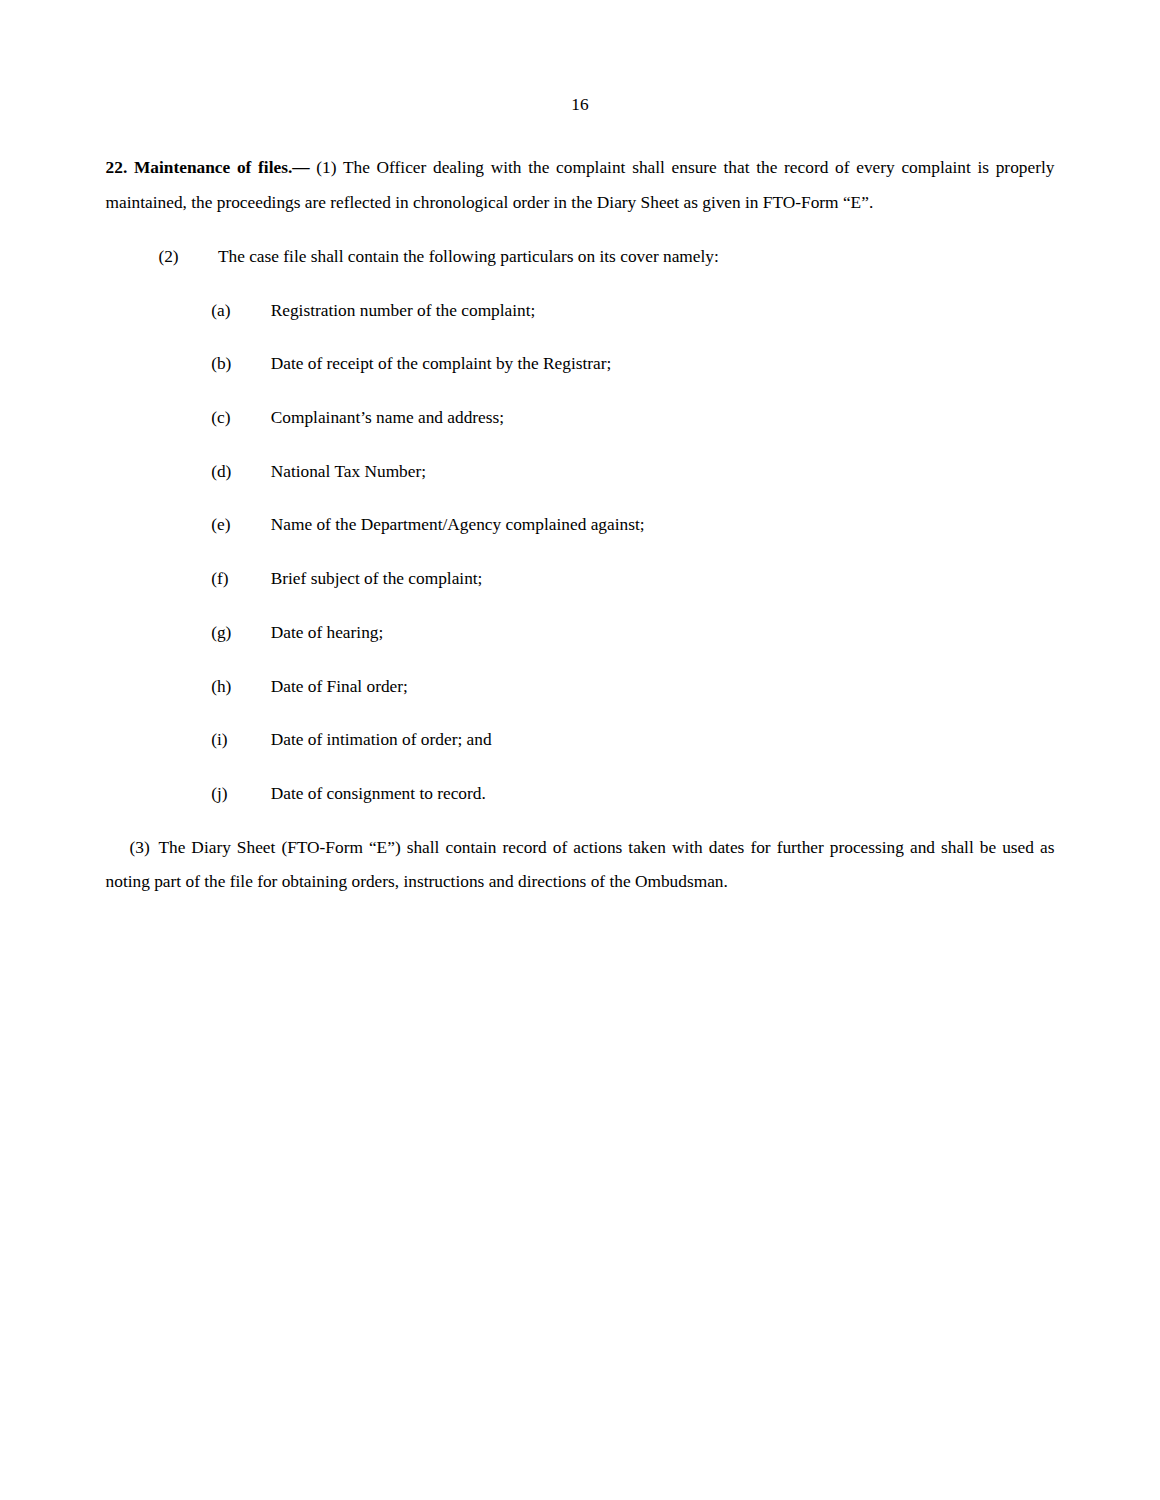16
22. Maintenance of files.— (1) The Officer dealing with the complaint shall ensure that the record of every complaint is properly maintained, the proceedings are reflected in chronological order in the Diary Sheet as given in FTO-Form “E”.
(2) The case file shall contain the following particulars on its cover namely:
(a) Registration number of the complaint;
(b) Date of receipt of the complaint by the Registrar;
(c) Complainant’s name and address;
(d) National Tax Number;
(e) Name of the Department/Agency complained against;
(f) Brief subject of the complaint;
(g) Date of hearing;
(h) Date of Final order;
(i) Date of intimation of order; and
(j) Date of consignment to record.
(3) The Diary Sheet (FTO-Form “E”) shall contain record of actions taken with dates for further processing and shall be used as noting part of the file for obtaining orders, instructions and directions of the Ombudsman.